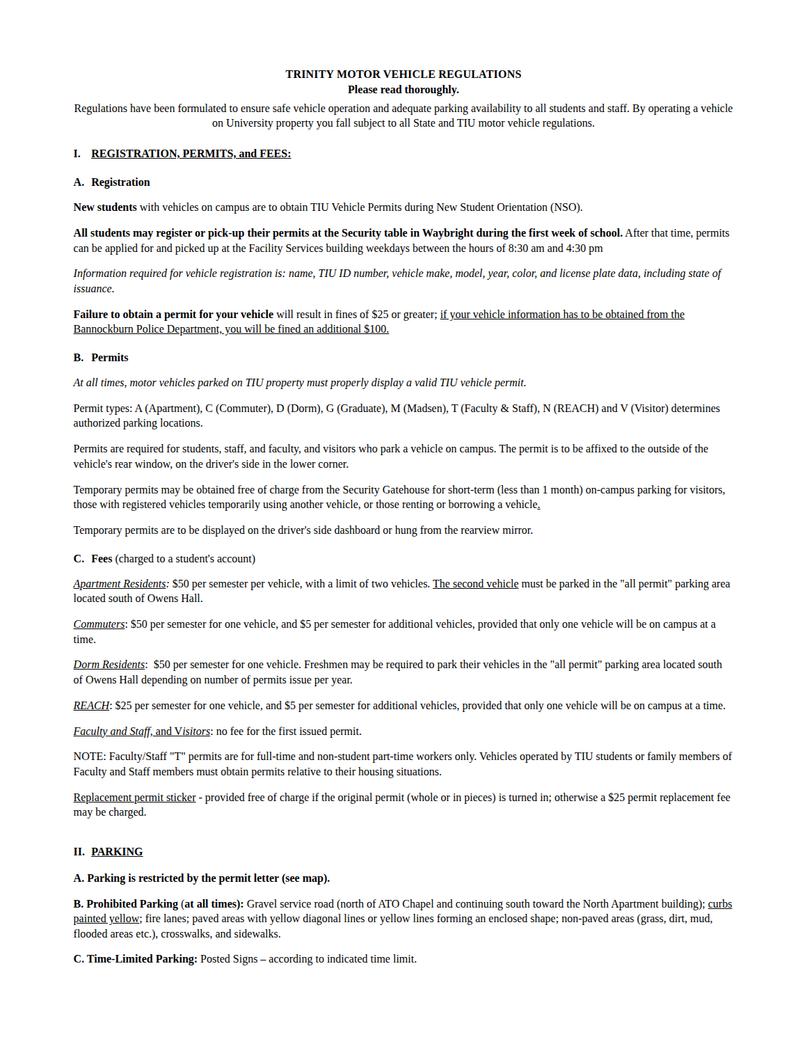TRINITY MOTOR VEHICLE REGULATIONS
Please read thoroughly.
Regulations have been formulated to ensure safe vehicle operation and adequate parking availability to all students and staff. By operating a vehicle on University property you fall subject to all State and TIU motor vehicle regulations.
I. REGISTRATION, PERMITS, and FEES:
A. Registration
New students with vehicles on campus are to obtain TIU Vehicle Permits during New Student Orientation (NSO).
All students may register or pick-up their permits at the Security table in Waybright during the first week of school. After that time, permits can be applied for and picked up at the Facility Services building weekdays between the hours of 8:30 am and 4:30 pm
Information required for vehicle registration is: name, TIU ID number, vehicle make, model, year, color, and license plate data, including state of issuance.
Failure to obtain a permit for your vehicle will result in fines of $25 or greater; if your vehicle information has to be obtained from the Bannockburn Police Department, you will be fined an additional $100.
B. Permits
At all times, motor vehicles parked on TIU property must properly display a valid TIU vehicle permit.
Permit types: A (Apartment), C (Commuter), D (Dorm), G (Graduate), M (Madsen), T (Faculty & Staff), N (REACH) and V (Visitor) determines authorized parking locations.
Permits are required for students, staff, and faculty, and visitors who park a vehicle on campus. The permit is to be affixed to the outside of the vehicle's rear window, on the driver's side in the lower corner.
Temporary permits may be obtained free of charge from the Security Gatehouse for short-term (less than 1 month) on-campus parking for visitors, those with registered vehicles temporarily using another vehicle, or those renting or borrowing a vehicle.
Temporary permits are to be displayed on the driver's side dashboard or hung from the rearview mirror.
C. Fees (charged to a student's account)
Apartment Residents: $50 per semester per vehicle, with a limit of two vehicles. The second vehicle must be parked in the "all permit" parking area located south of Owens Hall.
Commuters: $50 per semester for one vehicle, and $5 per semester for additional vehicles, provided that only one vehicle will be on campus at a time.
Dorm Residents: $50 per semester for one vehicle. Freshmen may be required to park their vehicles in the "all permit" parking area located south of Owens Hall depending on number of permits issue per year.
REACH: $25 per semester for one vehicle, and $5 per semester for additional vehicles, provided that only one vehicle will be on campus at a time.
Faculty and Staff, and V isitors: no fee for the first issued permit.
NOTE: Faculty/Staff "T" permits are for full-time and non-student part-time workers only. Vehicles operated by TIU students or family members of Faculty and Staff members must obtain permits relative to their housing situations.
Replacement permit sticker - provided free of charge if the original permit (whole or in pieces) is turned in; otherwise a $25 permit replacement fee may be charged.
II. PARKING
A. Parking is restricted by the permit letter (see map).
B. Prohibited Parking (at all times): Gravel service road (north of ATO Chapel and continuing south toward the North Apartment building); curbs painted yellow; fire lanes; paved areas with yellow diagonal lines or yellow lines forming an enclosed shape; non-paved areas (grass, dirt, mud, flooded areas etc.), crosswalks, and sidewalks.
C. Time-Limited Parking: Posted Signs – according to indicated time limit.